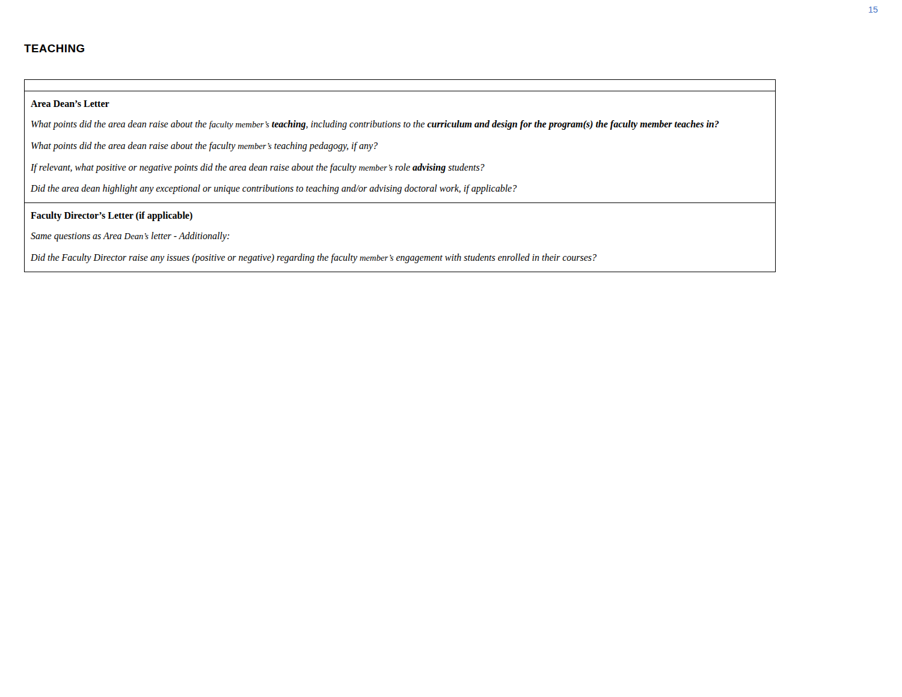15
TEACHING
| Area Dean’s Letter What points did the area dean raise about the faculty member’s teaching , including contributions to the curriculum and design for the program(s) the faculty member teaches in? What points did the area dean raise about the faculty member’s teaching pedagogy, if any? If relevant, what positive or negative points did the area dean raise about the faculty member’s role advising students? Did the area dean highlight any exceptional or unique contributions to teaching and/or advising doctoral work, if applicable? |
| Faculty Director’s Letter (if applicable) Same questions as Area Dean’s letter - Additionally: Did the Faculty Director raise any issues (positive or negative) regarding the faculty member’s engagement with students enrolled in their courses? |